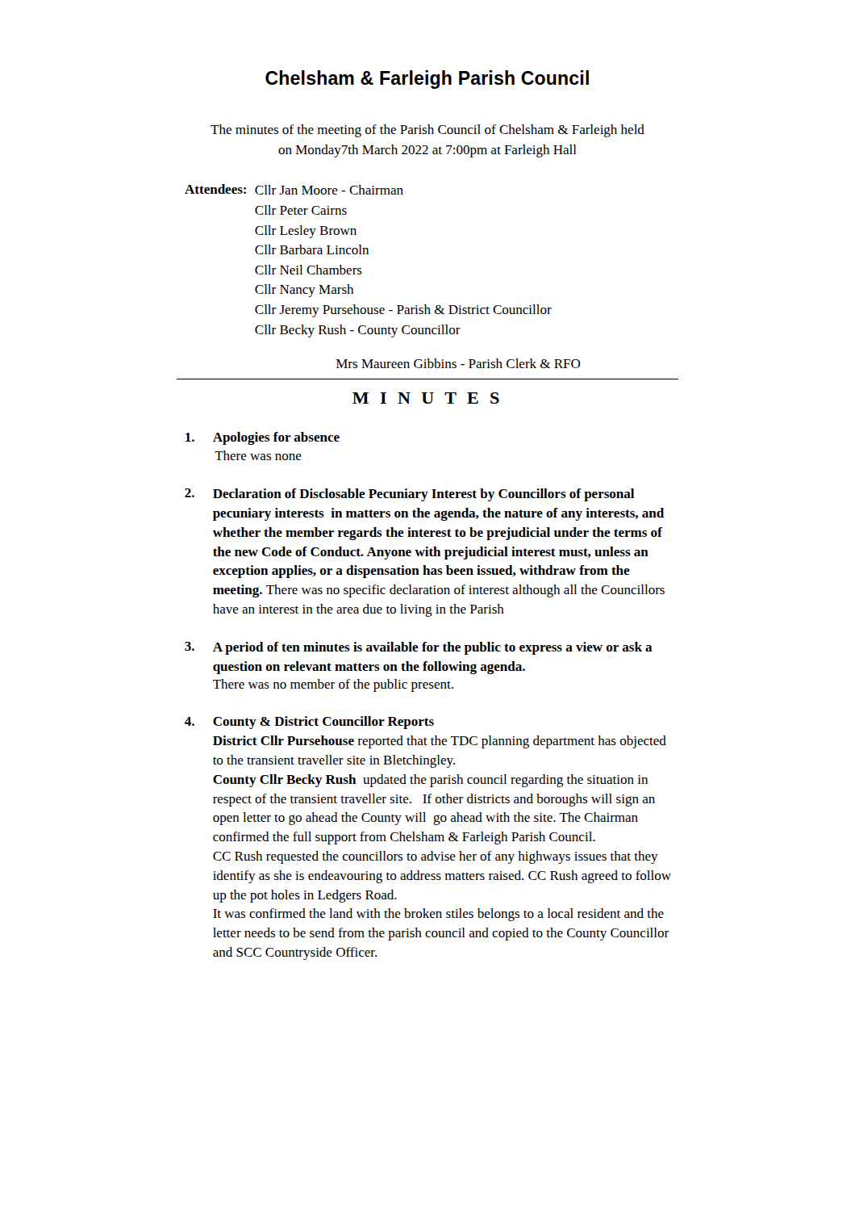Chelsham & Farleigh Parish Council
The minutes of the meeting of the Parish Council of Chelsham & Farleigh held
on Monday7th March 2022 at 7:00pm at Farleigh Hall
Attendees:
Cllr Jan Moore - Chairman
Cllr Peter Cairns
Cllr Lesley Brown
Cllr Barbara Lincoln
Cllr Neil Chambers
Cllr Nancy Marsh
Cllr Jeremy Pursehouse - Parish & District Councillor
Cllr Becky Rush - County Councillor
Mrs Maureen Gibbins - Parish Clerk & RFO
M I N U T E S
Apologies for absence
There was none
Declaration of Disclosable Pecuniary Interest by Councillors of personal pecuniary interests in matters on the agenda, the nature of any interests, and whether the member regards the interest to be prejudicial under the terms of the new Code of Conduct. Anyone with prejudicial interest must, unless an exception applies, or a dispensation has been issued, withdraw from the meeting. There was no specific declaration of interest although all the Councillors have an interest in the area due to living in the Parish
A period of ten minutes is available for the public to express a view or ask a question on relevant matters on the following agenda.
There was no member of the public present.
County & District Councillor Reports
District Cllr Pursehouse reported that the TDC planning department has objected to the transient traveller site in Bletchingley.
County Cllr Becky Rush updated the parish council regarding the situation in respect of the transient traveller site. If other districts and boroughs will sign an open letter to go ahead the County will go ahead with the site. The Chairman confirmed the full support from Chelsham & Farleigh Parish Council.
CC Rush requested the councillors to advise her of any highways issues that they identify as she is endeavouring to address matters raised. CC Rush agreed to follow up the pot holes in Ledgers Road.
It was confirmed the land with the broken stiles belongs to a local resident and the letter needs to be send from the parish council and copied to the County Councillor and SCC Countryside Officer.